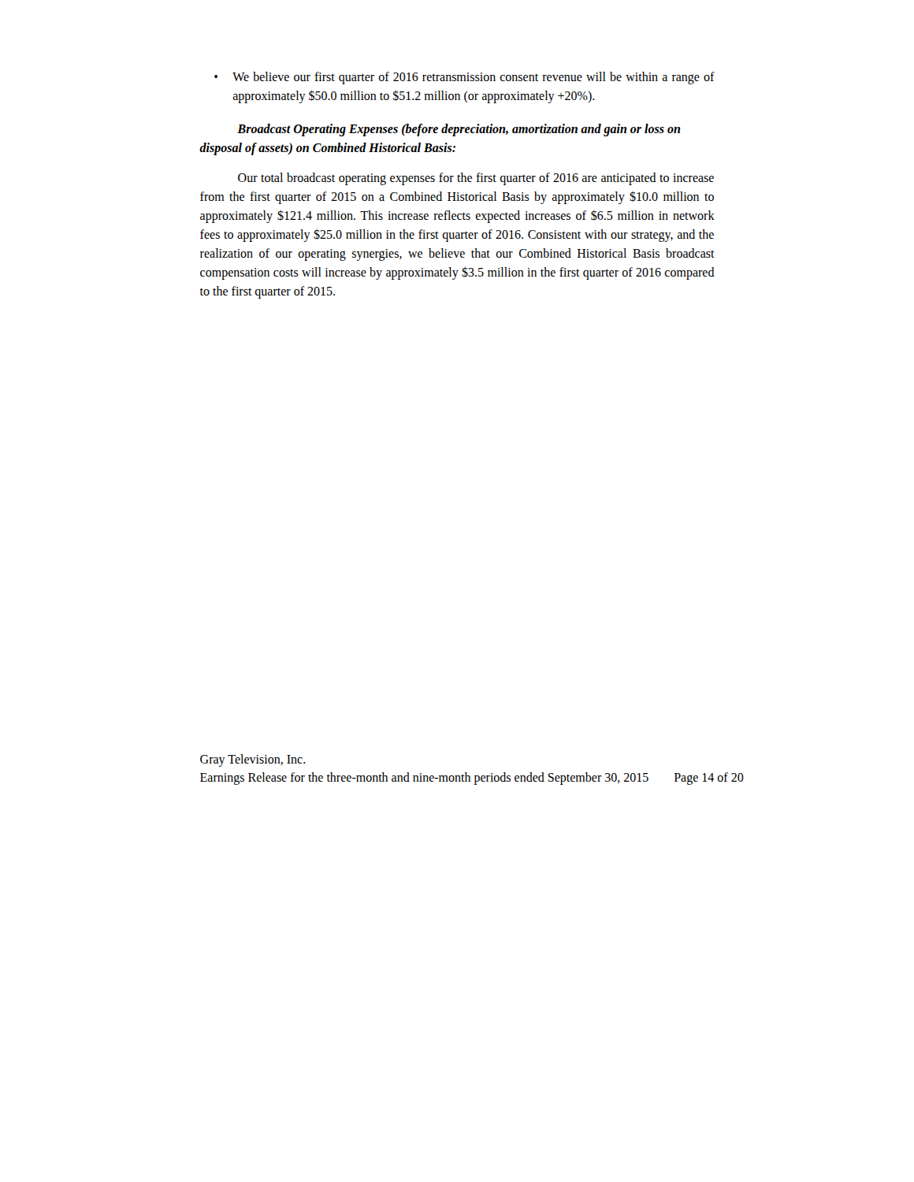We believe our first quarter of 2016 retransmission consent revenue will be within a range of approximately $50.0 million to $51.2 million (or approximately +20%).
Broadcast Operating Expenses (before depreciation, amortization and gain or loss on disposal of assets) on Combined Historical Basis:
Our total broadcast operating expenses for the first quarter of 2016 are anticipated to increase from the first quarter of 2015 on a Combined Historical Basis by approximately $10.0 million to approximately $121.4 million. This increase reflects expected increases of $6.5 million in network fees to approximately $25.0 million in the first quarter of 2016. Consistent with our strategy, and the realization of our operating synergies, we believe that our Combined Historical Basis broadcast compensation costs will increase by approximately $3.5 million in the first quarter of 2016 compared to the first quarter of 2015.
Gray Television, Inc.
Earnings Release for the three-month and nine-month periods ended September 30, 2015 Page 14 of 20